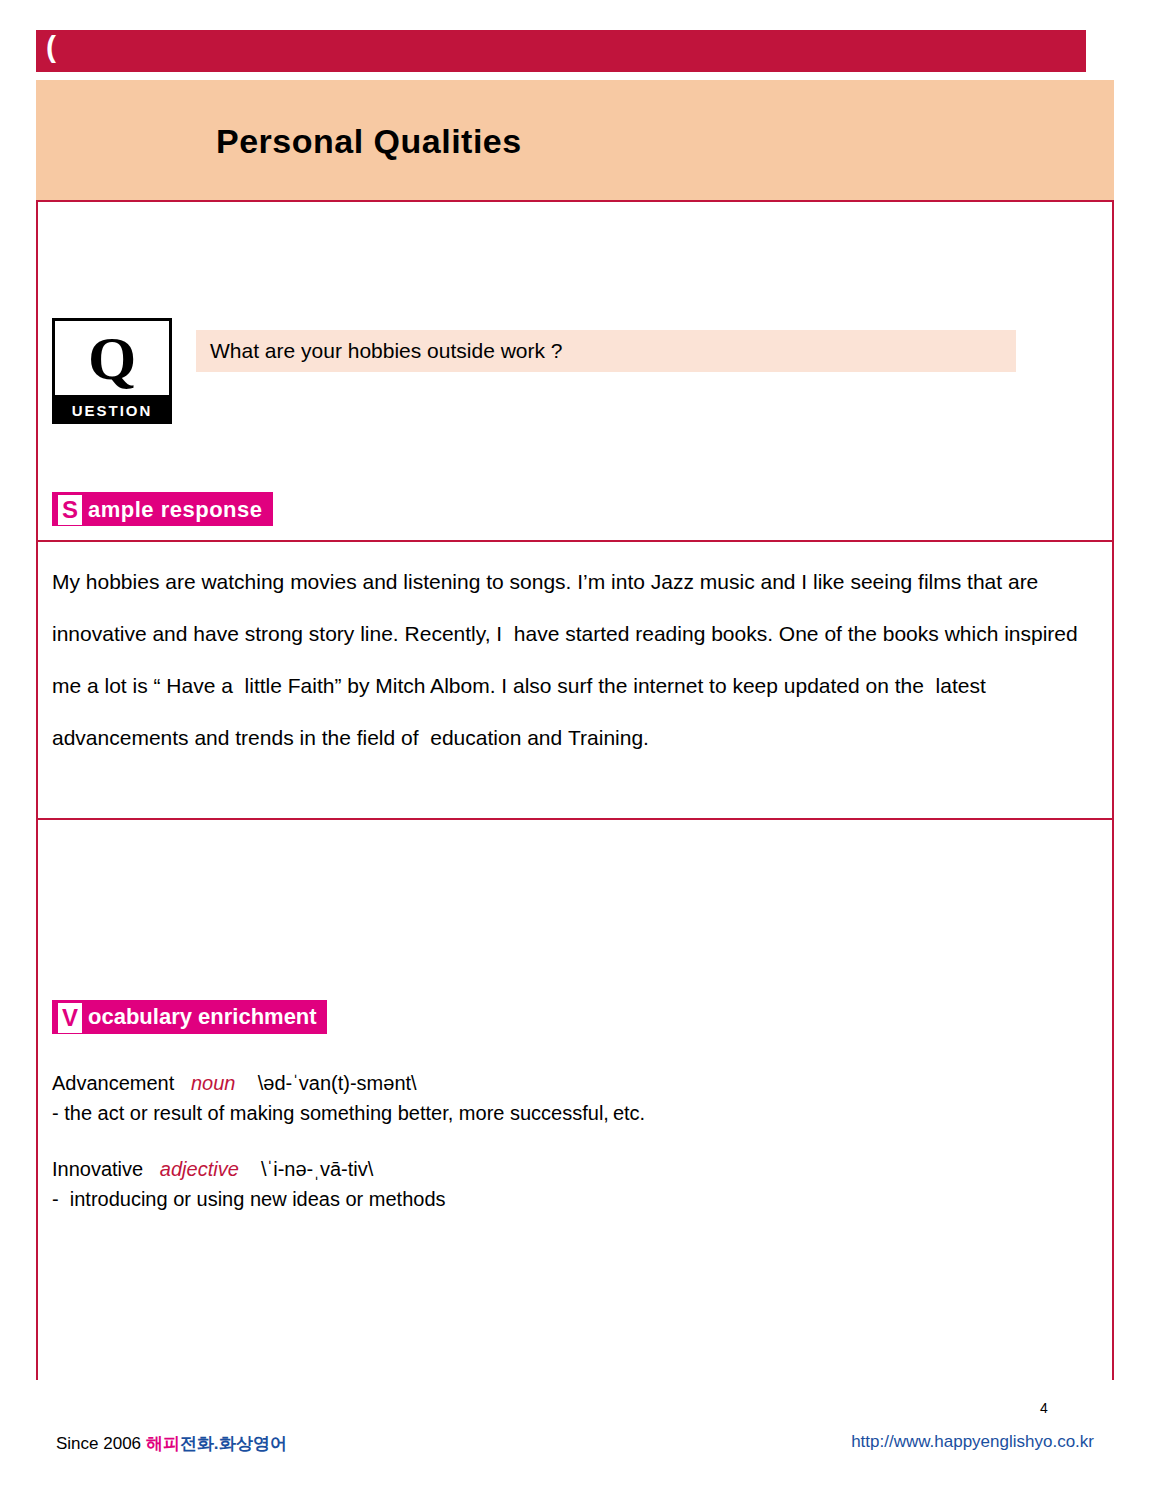(
Personal Qualities
Q
UESTION
What are your hobbies outside work ?
Sample response
My hobbies are watching movies and listening to songs. I’m into Jazz music and I like seeing films that are innovative and have strong story line. Recently, I have started reading books. One of the books which inspired me a lot is “ Have a little Faith” by Mitch Albom. I also surf the internet to keep updated on the latest advancements and trends in the field of education and Training.
Vocabulary enrichment
Advancement noun \əd-ˈvan(t)-smənt\
- the act or result of making something better, more successful, etc.
Innovative adjective \ˈi-nə-ˌvā-tiv\
- introducing or using new ideas or methods
4
Since 2006 해피 전화.화상영어
http://www.happyenglishyo.co.kr